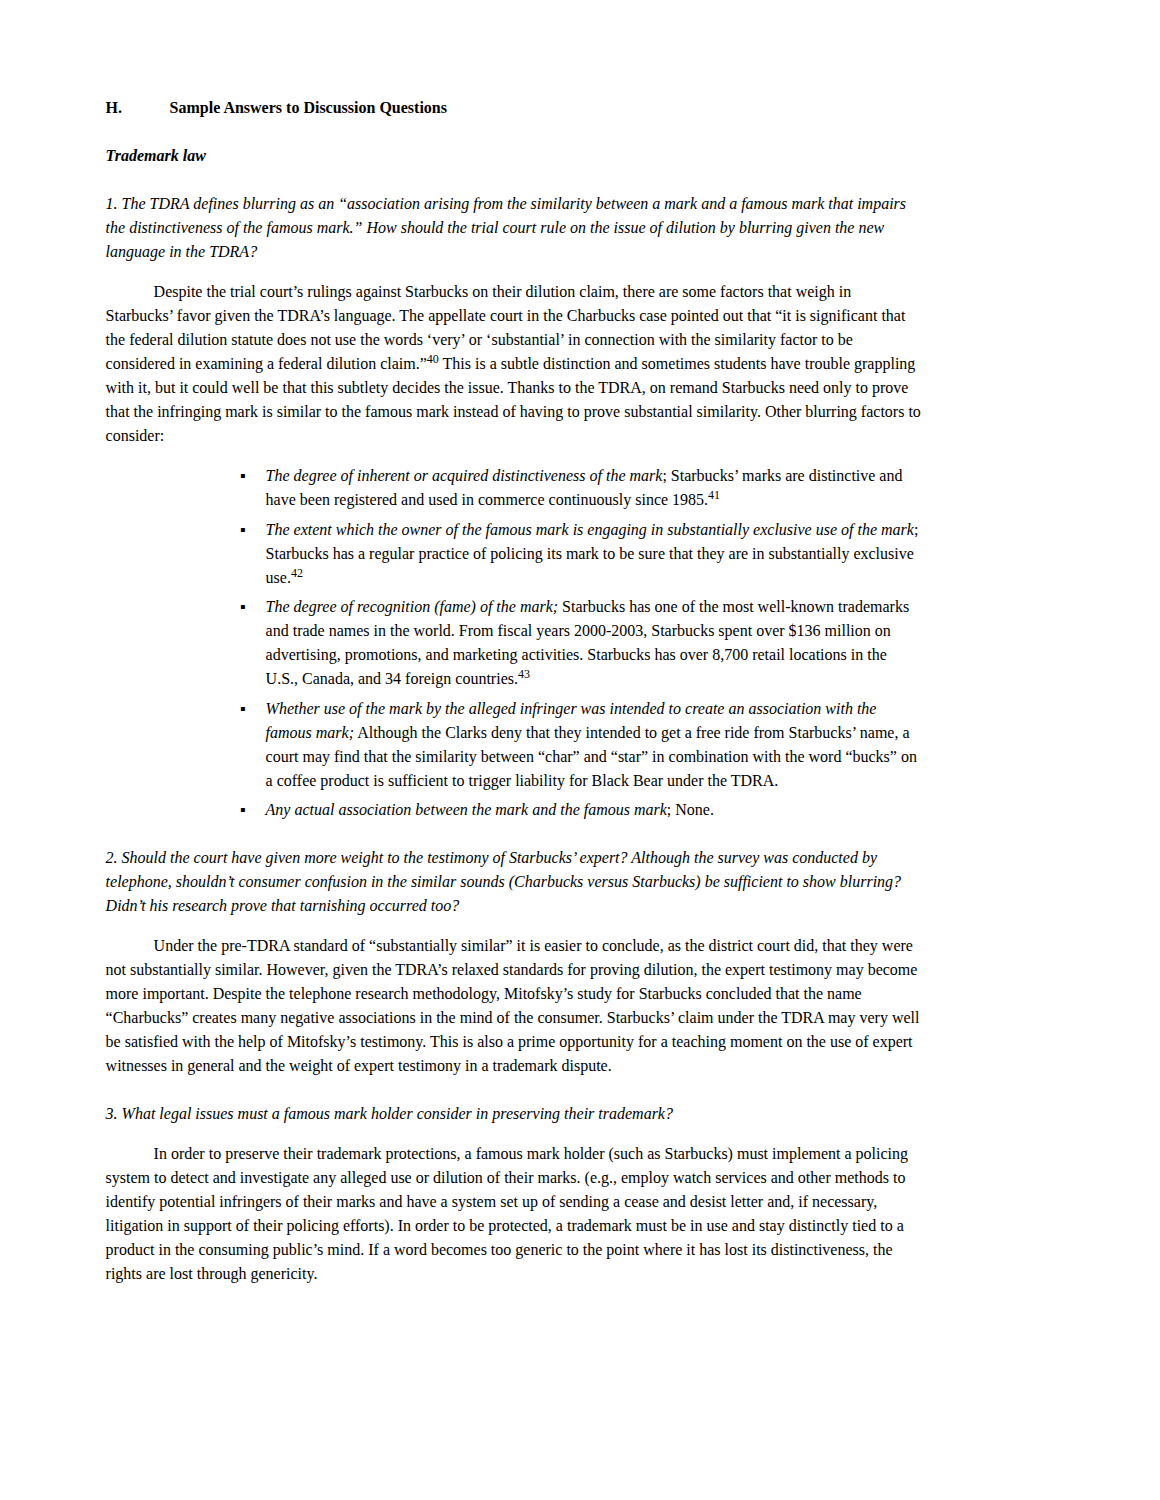H. Sample Answers to Discussion Questions
Trademark law
1. The TDRA defines blurring as an “association arising from the similarity between a mark and a famous mark that impairs the distinctiveness of the famous mark.” How should the trial court rule on the issue of dilution by blurring given the new language in the TDRA?
Despite the trial court’s rulings against Starbucks on their dilution claim, there are some factors that weigh in Starbucks’ favor given the TDRA’s language. The appellate court in the Charbucks case pointed out that “it is significant that the federal dilution statute does not use the words ‘very’ or ‘substantial’ in connection with the similarity factor to be considered in examining a federal dilution claim.”40 This is a subtle distinction and sometimes students have trouble grappling with it, but it could well be that this subtlety decides the issue. Thanks to the TDRA, on remand Starbucks need only to prove that the infringing mark is similar to the famous mark instead of having to prove substantial similarity. Other blurring factors to consider:
The degree of inherent or acquired distinctiveness of the mark; Starbucks’ marks are distinctive and have been registered and used in commerce continuously since 1985.41
The extent which the owner of the famous mark is engaging in substantially exclusive use of the mark; Starbucks has a regular practice of policing its mark to be sure that they are in substantially exclusive use.42
The degree of recognition (fame) of the mark; Starbucks has one of the most well-known trademarks and trade names in the world. From fiscal years 2000-2003, Starbucks spent over $136 million on advertising, promotions, and marketing activities. Starbucks has over 8,700 retail locations in the U.S., Canada, and 34 foreign countries.43
Whether use of the mark by the alleged infringer was intended to create an association with the famous mark; Although the Clarks deny that they intended to get a free ride from Starbucks’ name, a court may find that the similarity between “char” and “star” in combination with the word “bucks” on a coffee product is sufficient to trigger liability for Black Bear under the TDRA.
Any actual association between the mark and the famous mark; None.
2. Should the court have given more weight to the testimony of Starbucks’ expert? Although the survey was conducted by telephone, shouldn’t consumer confusion in the similar sounds (Charbucks versus Starbucks) be sufficient to show blurring? Didn’t his research prove that tarnishing occurred too?
Under the pre-TDRA standard of “substantially similar” it is easier to conclude, as the district court did, that they were not substantially similar. However, given the TDRA’s relaxed standards for proving dilution, the expert testimony may become more important. Despite the telephone research methodology, Mitofsky’s study for Starbucks concluded that the name “Charbucks” creates many negative associations in the mind of the consumer. Starbucks’ claim under the TDRA may very well be satisfied with the help of Mitofsky’s testimony. This is also a prime opportunity for a teaching moment on the use of expert witnesses in general and the weight of expert testimony in a trademark dispute.
3. What legal issues must a famous mark holder consider in preserving their trademark?
In order to preserve their trademark protections, a famous mark holder (such as Starbucks) must implement a policing system to detect and investigate any alleged use or dilution of their marks. (e.g., employ watch services and other methods to identify potential infringers of their marks and have a system set up of sending a cease and desist letter and, if necessary, litigation in support of their policing efforts). In order to be protected, a trademark must be in use and stay distinctly tied to a product in the consuming public’s mind. If a word becomes too generic to the point where it has lost its distinctiveness, the rights are lost through genericity.